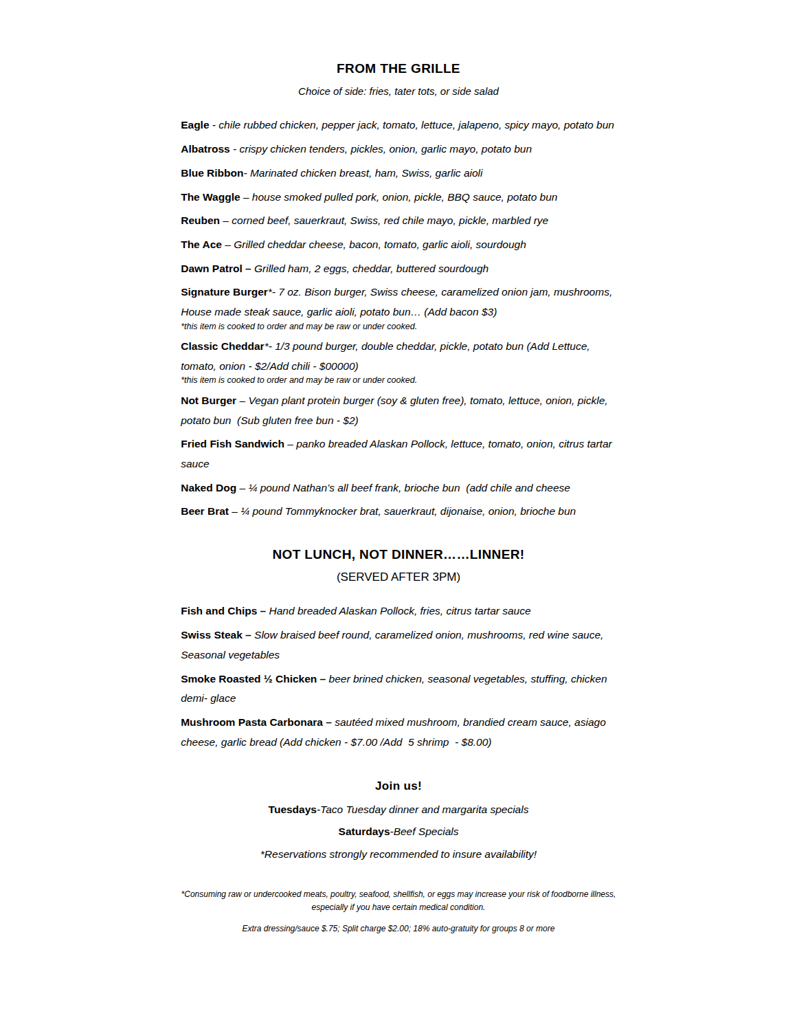FROM THE GRILLE
Choice of side: fries, tater tots, or side salad
Eagle - chile rubbed chicken, pepper jack, tomato, lettuce, jalapeno, spicy mayo, potato bun
Albatross - crispy chicken tenders, pickles, onion, garlic mayo, potato bun
Blue Ribbon- Marinated chicken breast, ham, Swiss, garlic aioli
The Waggle – house smoked pulled pork, onion, pickle, BBQ sauce, potato bun
Reuben – corned beef, sauerkraut, Swiss, red chile mayo, pickle, marbled rye
The Ace – Grilled cheddar cheese, bacon, tomato, garlic aioli, sourdough
Dawn Patrol – Grilled ham, 2 eggs, cheddar, buttered sourdough
Signature Burger*- 7 oz. Bison burger, Swiss cheese, caramelized onion jam, mushrooms, House made steak sauce, garlic aioli, potato bun… (Add bacon $3)
*this item is cooked to order and may be raw or under cooked.
Classic Cheddar*- 1/3 pound burger, double cheddar, pickle, potato bun (Add Lettuce, tomato, onion - $2/Add chili - $00000)
*this item is cooked to order and may be raw or under cooked.
Not Burger – Vegan plant protein burger (soy & gluten free), tomato, lettuce, onion, pickle, potato bun (Sub gluten free bun - $2)
Fried Fish Sandwich – panko breaded Alaskan Pollock, lettuce, tomato, onion, citrus tartar sauce
Naked Dog – ¼ pound Nathan’s all beef frank, brioche bun (add chile and cheese
Beer Brat – ¼ pound Tommyknocker brat, sauerkraut, dijonaise, onion, brioche bun
NOT LUNCH, NOT DINNER……LINNER!
(SERVED AFTER 3PM)
Fish and Chips – Hand breaded Alaskan Pollock, fries, citrus tartar sauce
Swiss Steak – Slow braised beef round, caramelized onion, mushrooms, red wine sauce, Seasonal vegetables
Smoke Roasted ½ Chicken – beer brined chicken, seasonal vegetables, stuffing, chicken demi- glace
Mushroom Pasta Carbonara – sautéed mixed mushroom, brandied cream sauce, asiago cheese, garlic bread (Add chicken - $7.00 /Add 5 shrimp - $8.00)
Join us!
Tuesdays-Taco Tuesday dinner and margarita specials
Saturdays-Beef Specials
*Reservations strongly recommended to insure availability!
*Consuming raw or undercooked meats, poultry, seafood, shellfish, or eggs may increase your risk of foodborne illness, especially if you have certain medical condition.
Extra dressing/sauce $.75; Split charge $2.00; 18% auto-gratuity for groups 8 or more